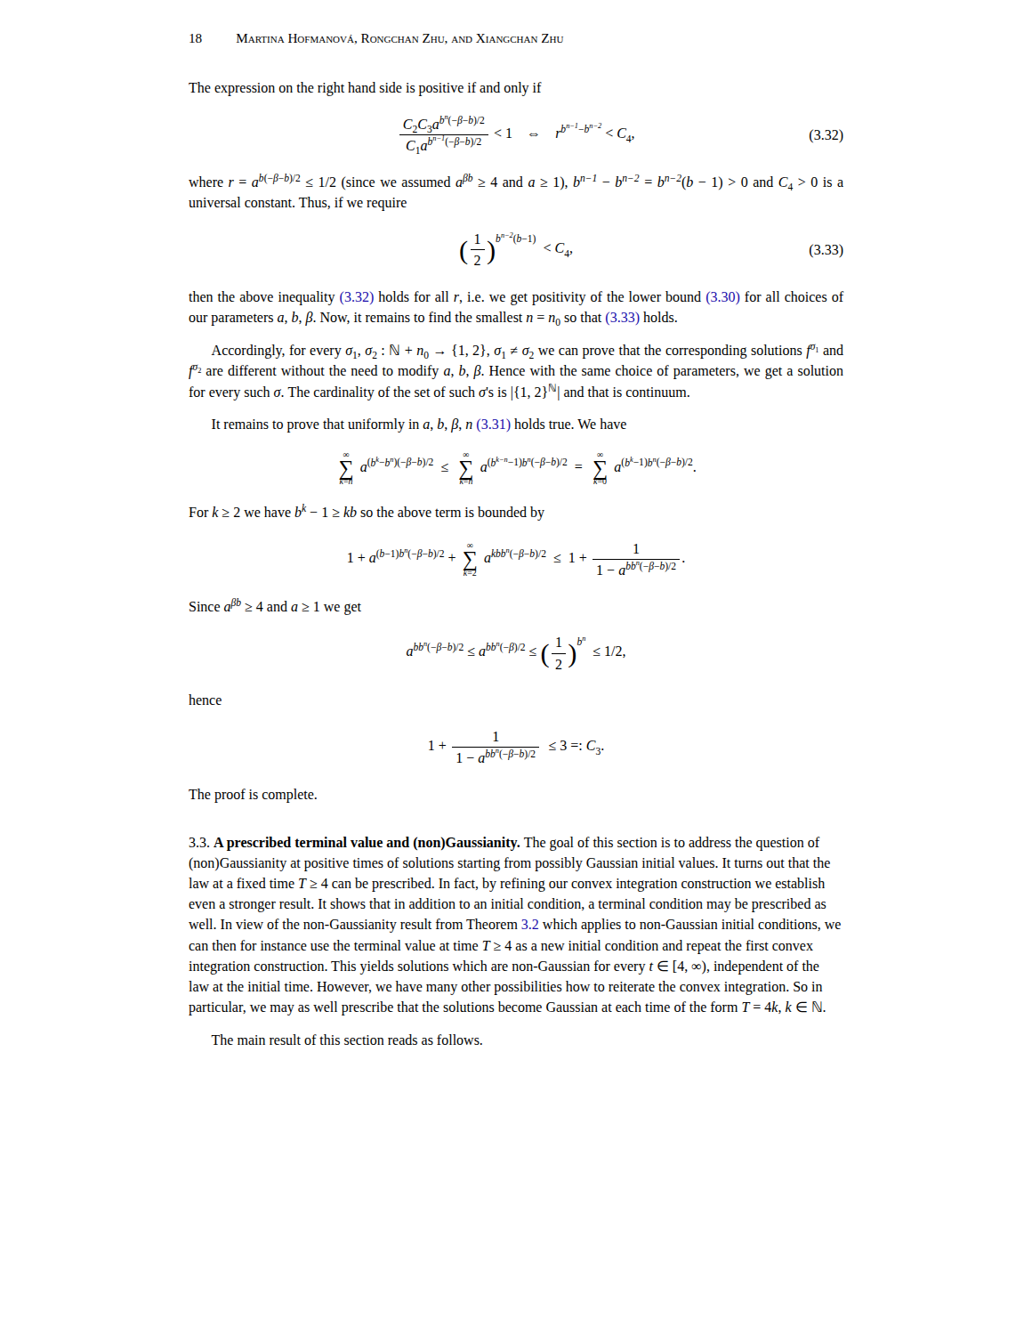18 Martina Hofmanová, Rongchan Zhu, and Xiangchan Zhu
The expression on the right hand side is positive if and only if
C2C3abn(−β−b)/2 C1abn−1(−β−b)/2 < 1 ⇔ rbn−1−bn−2 < C4, (3.32)
where r = ab(−β−b)/2 ≤ 1/2 (since we assumed aβb ≥ 4 and a ≥ 1), bn−1 − bn−2 = bn−2(b − 1) > 0 and C4 > 0 is a universal constant. Thus, if we require
(12)bn−2(b−1) < C4, (3.33)
then the above inequality (3.32) holds for all r, i.e. we get positivity of the lower bound (3.30) for all choices of our parameters a, b, β. Now, it remains to find the smallest n = n0 so that (3.33) holds.
Accordingly, for every σ1, σ2 : ℕ + n0 → {1, 2}, σ1 ≠ σ2 we can prove that the corresponding solutions fσ1 and fσ2 are different without the need to modify a, b, β. Hence with the same choice of parameters, we get a solution for every such σ. The cardinality of the set of such σ's is |{1, 2}ℕ| and that is continuum.
It remains to prove that uniformly in a, b, β, n (3.31) holds true. We have
∞∑k=n a(bk−bn)(−β−b)/2 ≤ ∞∑k=n a(bk−n−1)bn(−β−b)/2 = ∞∑k=0 a(bk−1)bn(−β−b)/2.
For k ≥ 2 we have bk − 1 ≥ kb so the above term is bounded by
1 + a(b−1)bn(−β−b)/2 + ∞∑k=2 akbbn(−β−b)/2 ≤ 1 + 1 1 − abbn(−β−b)/2 .
Since aβb ≥ 4 and a ≥ 1 we get
abbn(−β−b)/2 ≤ abbn(−β)/2 ≤ (12)bn ≤ 1/2,
hence
1 + 1 1 − abbn(−β−b)/2 ≤ 3 =: C3.
The proof is complete.
3.3. A prescribed terminal value and (non)Gaussianity.
The goal of this section is to address the question of (non)Gaussianity at positive times of solutions starting from possibly Gaussian initial values. It turns out that the law at a fixed time T ≥ 4 can be prescribed. In fact, by refining our convex integration construction we establish even a stronger result. It shows that in addition to an initial condition, a terminal condition may be prescribed as well. In view of the non-Gaussianity result from Theorem 3.2 which applies to non-Gaussian initial conditions, we can then for instance use the terminal value at time T ≥ 4 as a new initial condition and repeat the first convex integration construction. This yields solutions which are non-Gaussian for every t ∈ [4, ∞), independent of the law at the initial time. However, we have many other possibilities how to reiterate the convex integration. So in particular, we may as well prescribe that the solutions become Gaussian at each time of the form T = 4k, k ∈ ℕ.
The main result of this section reads as follows.